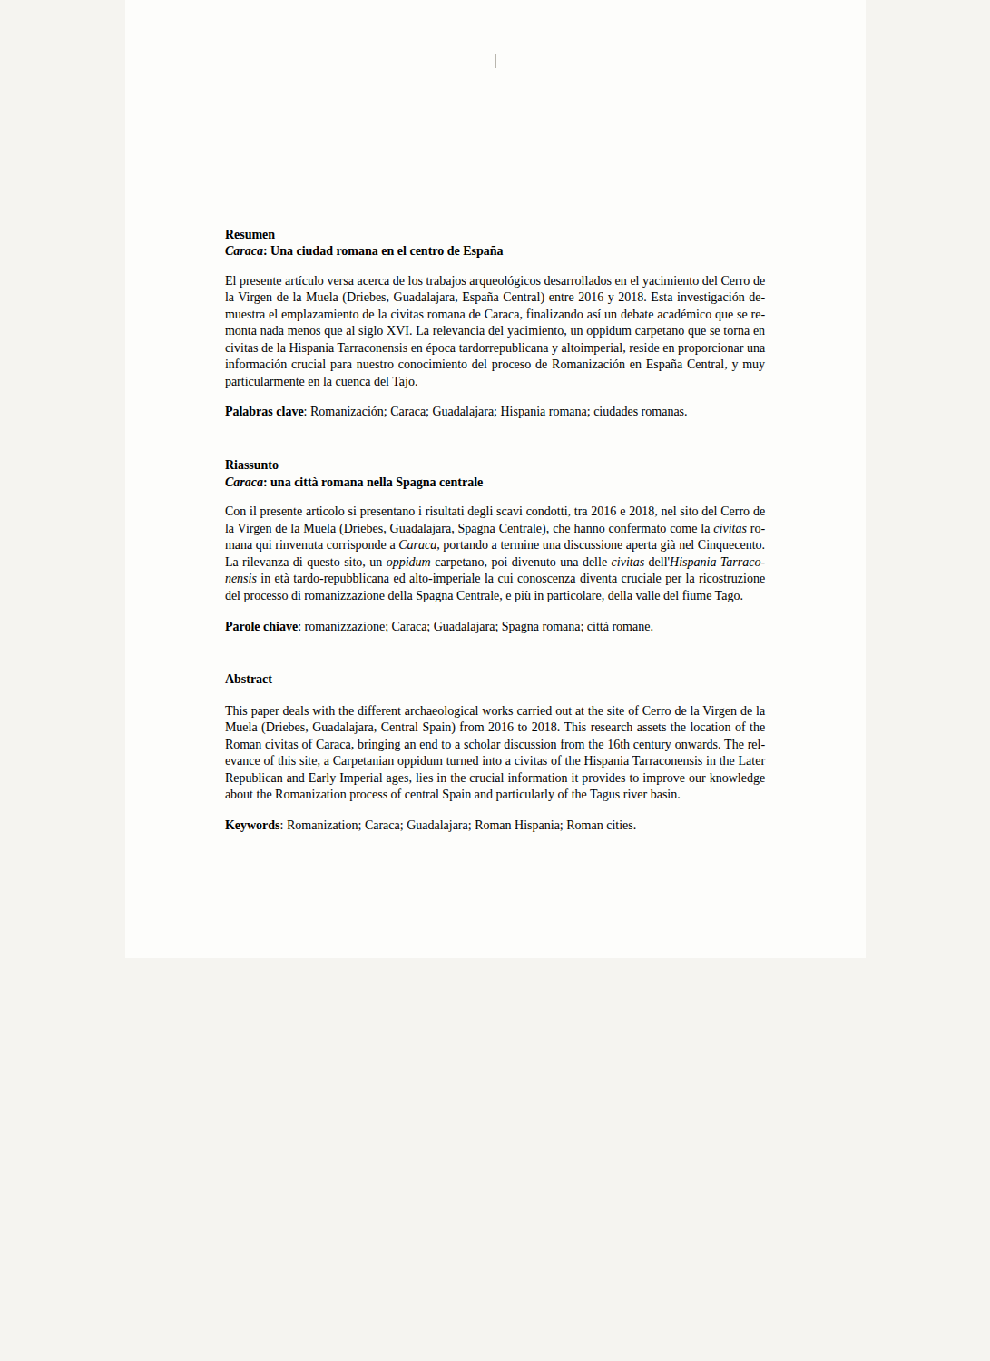Resumen
Caraca: Una ciudad romana en el centro de España
El presente artículo versa acerca de los trabajos arqueológicos desarrollados en el yacimiento del Cerro de la Virgen de la Muela (Driebes, Guadalajara, España Central) entre 2016 y 2018. Esta investigación demuestra el emplazamiento de la civitas romana de Caraca, finalizando así un debate académico que se remonta nada menos que al siglo XVI. La relevancia del yacimiento, un oppidum carpetano que se torna en civitas de la Hispania Tarraconensis en época tardorrepublicana y altoimperial, reside en proporcionar una información crucial para nuestro conocimiento del proceso de Romanización en España Central, y muy particularmente en la cuenca del Tajo.
Palabras clave: Romanización; Caraca; Guadalajara; Hispania romana; ciudades romanas.
Riassunto
Caraca: una città romana nella Spagna centrale
Con il presente articolo si presentano i risultati degli scavi condotti, tra 2016 e 2018, nel sito del Cerro de la Virgen de la Muela (Driebes, Guadalajara, Spagna Centrale), che hanno confermato come la civitas romana qui rinvenuta corrisponde a Caraca, portando a termine una discussione aperta già nel Cinquecento. La rilevanza di questo sito, un oppidum carpetano, poi divenuto una delle civitas dell'Hispania Tarraconensis in età tardo-repubblicana ed alto-imperiale la cui conoscenza diventa cruciale per la ricostruzione del processo di romanizzazione della Spagna Centrale, e più in particolare, della valle del fiume Tago.
Parole chiave: romanizzazione; Caraca; Guadalajara; Spagna romana; città romane.
Abstract
This paper deals with the different archaeological works carried out at the site of Cerro de la Virgen de la Muela (Driebes, Guadalajara, Central Spain) from 2016 to 2018. This research assets the location of the Roman civitas of Caraca, bringing an end to a scholar discussion from the 16th century onwards. The relevance of this site, a Carpetanian oppidum turned into a civitas of the Hispania Tarraconensis in the Later Republican and Early Imperial ages, lies in the crucial information it provides to improve our knowledge about the Romanization process of central Spain and particularly of the Tagus river basin.
Keywords: Romanization; Caraca; Guadalajara; Roman Hispania; Roman cities.